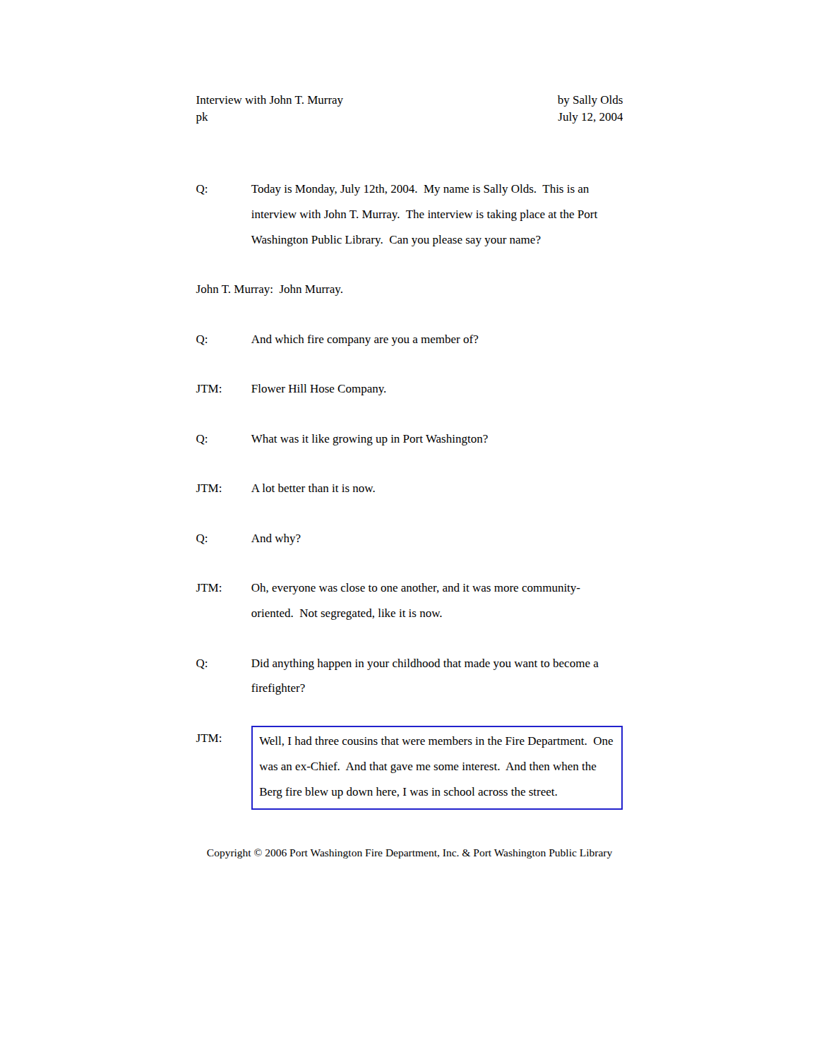Interview with John T. Murray
pk
by Sally Olds
July 12, 2004
Q:
Today is Monday, July 12th, 2004. My name is Sally Olds. This is an interview with John T. Murray. The interview is taking place at the Port Washington Public Library. Can you please say your name?
John T. Murray: John Murray.
Q:
And which fire company are you a member of?
JTM:
Flower Hill Hose Company.
Q:
What was it like growing up in Port Washington?
JTM:
A lot better than it is now.
Q:
And why?
JTM:
Oh, everyone was close to one another, and it was more community-oriented. Not segregated, like it is now.
Q:
Did anything happen in your childhood that made you want to become a firefighter?
JTM:
Well, I had three cousins that were members in the Fire Department. One was an ex-Chief. And that gave me some interest. And then when the Berg fire blew up down here, I was in school across the street.
Copyright © 2006 Port Washington Fire Department, Inc. & Port Washington Public Library